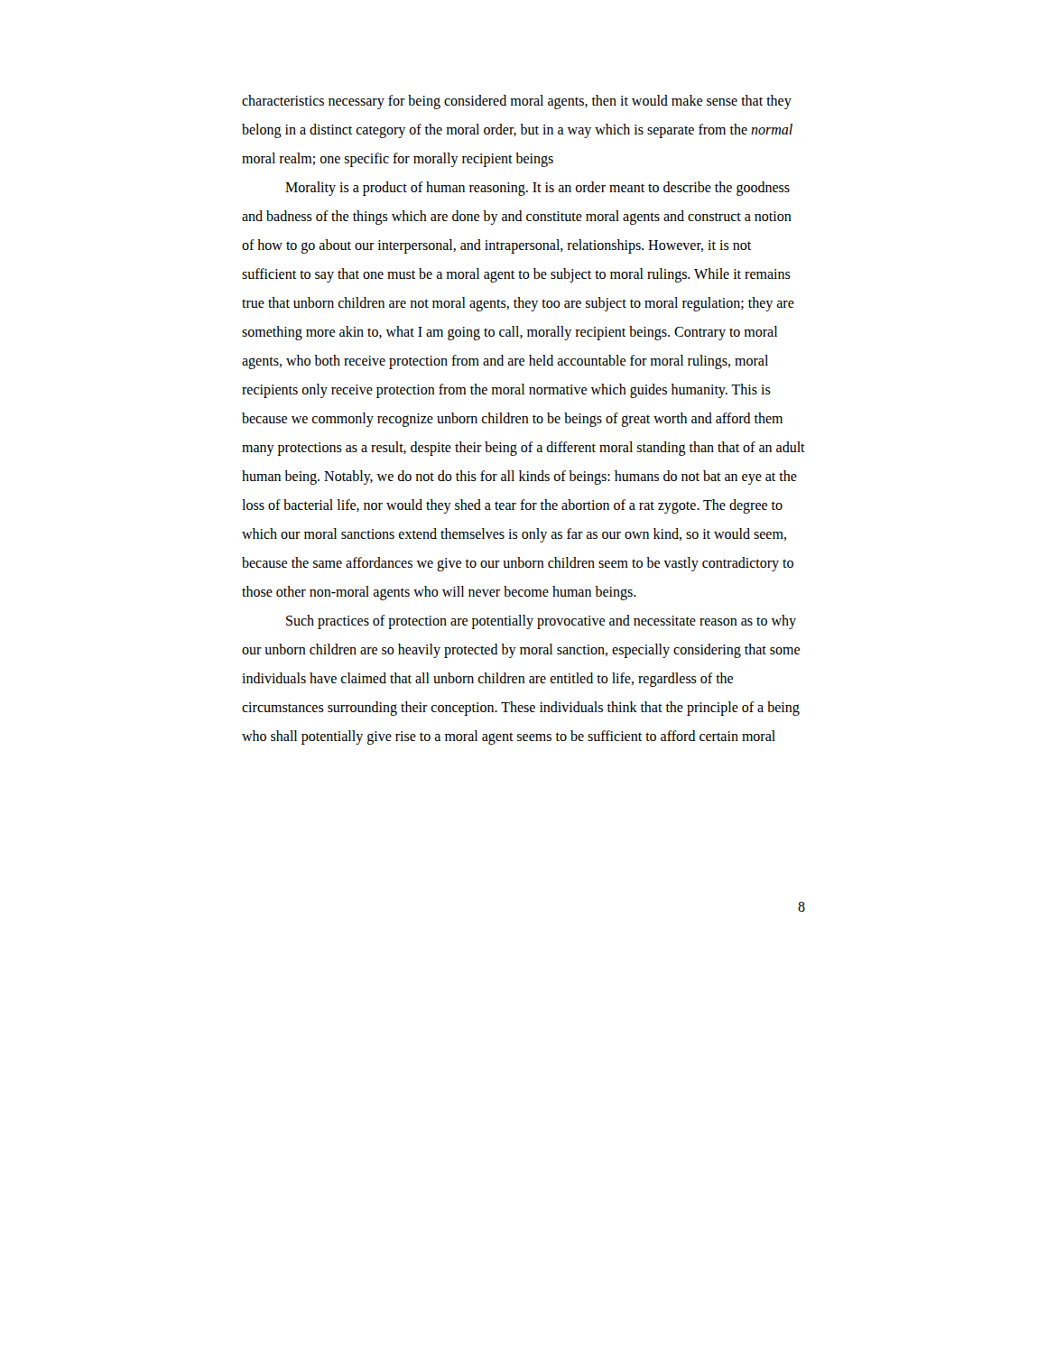characteristics necessary for being considered moral agents, then it would make sense that they belong in a distinct category of the moral order, but in a way which is separate from the normal moral realm; one specific for morally recipient beings
Morality is a product of human reasoning. It is an order meant to describe the goodness and badness of the things which are done by and constitute moral agents and construct a notion of how to go about our interpersonal, and intrapersonal, relationships. However, it is not sufficient to say that one must be a moral agent to be subject to moral rulings. While it remains true that unborn children are not moral agents, they too are subject to moral regulation; they are something more akin to, what I am going to call, morally recipient beings. Contrary to moral agents, who both receive protection from and are held accountable for moral rulings, moral recipients only receive protection from the moral normative which guides humanity. This is because we commonly recognize unborn children to be beings of great worth and afford them many protections as a result, despite their being of a different moral standing than that of an adult human being. Notably, we do not do this for all kinds of beings: humans do not bat an eye at the loss of bacterial life, nor would they shed a tear for the abortion of a rat zygote. The degree to which our moral sanctions extend themselves is only as far as our own kind, so it would seem, because the same affordances we give to our unborn children seem to be vastly contradictory to those other non-moral agents who will never become human beings.
Such practices of protection are potentially provocative and necessitate reason as to why our unborn children are so heavily protected by moral sanction, especially considering that some individuals have claimed that all unborn children are entitled to life, regardless of the circumstances surrounding their conception. These individuals think that the principle of a being who shall potentially give rise to a moral agent seems to be sufficient to afford certain moral
8